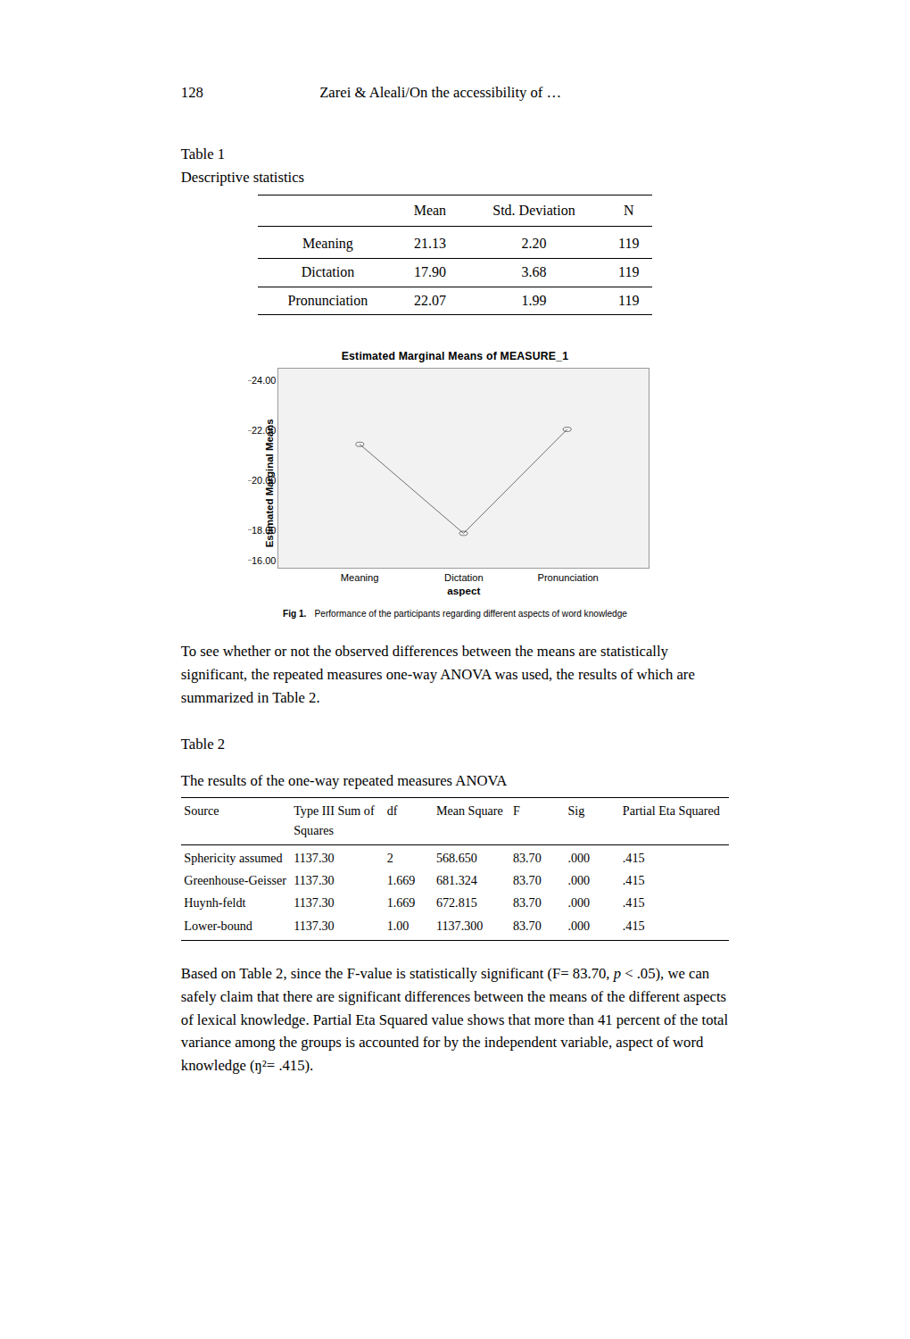128
Zarei & Aleali/On the accessibility of …
Table 1 Descriptive statistics
| | Mean | Std. Deviation | N |
| --- | --- | --- | --- |
| Meaning | 21.13 | 2.20 | 119 |
| Dictation | 17.90 | 3.68 | 119 |
| Pronunciation | 22.07 | 1.99 | 119 |
Estimated Marginal Means of MEASURE_1
Estimated Marginal Means
24.00 22.00 20.00 18.00 16.00
Meaning Dictation Pronunciation
aspect
Fig 1. Performance of the participants regarding different aspects of word knowledge
To see whether or not the observed differences between the means are statistically significant, the repeated measures one-way ANOVA was used, the results of which are summarized in Table 2.
Table 2 The results of the one-way repeated measures ANOVA
| Source | Type III Sum of Squares | df | Mean Square | F | Sig | Partial Eta Squared |
| --- | --- | --- | --- | --- | --- | --- |
| Sphericity assumed | 1137.30 | 2 | 568.650 | 83.70 | .000 | .415 |
| Greenhouse-Geisser | 1137.30 | 1.669 | 681.324 | 83.70 | .000 | .415 |
| Huynh-feldt | 1137.30 | 1.669 | 672.815 | 83.70 | .000 | .415 |
| Lower-bound | 1137.30 | 1.00 | 1137.300 | 83.70 | .000 | .415 |
Based on Table 2, since the F-value is statistically significant (F= 83.70, p < .05), we can safely claim that there are significant differences between the means of the different aspects of lexical knowledge. Partial Eta Squared value shows that more than 41 percent of the total variance among the groups is accounted for by the independent variable, aspect of word knowledge (ŋ²= .415).